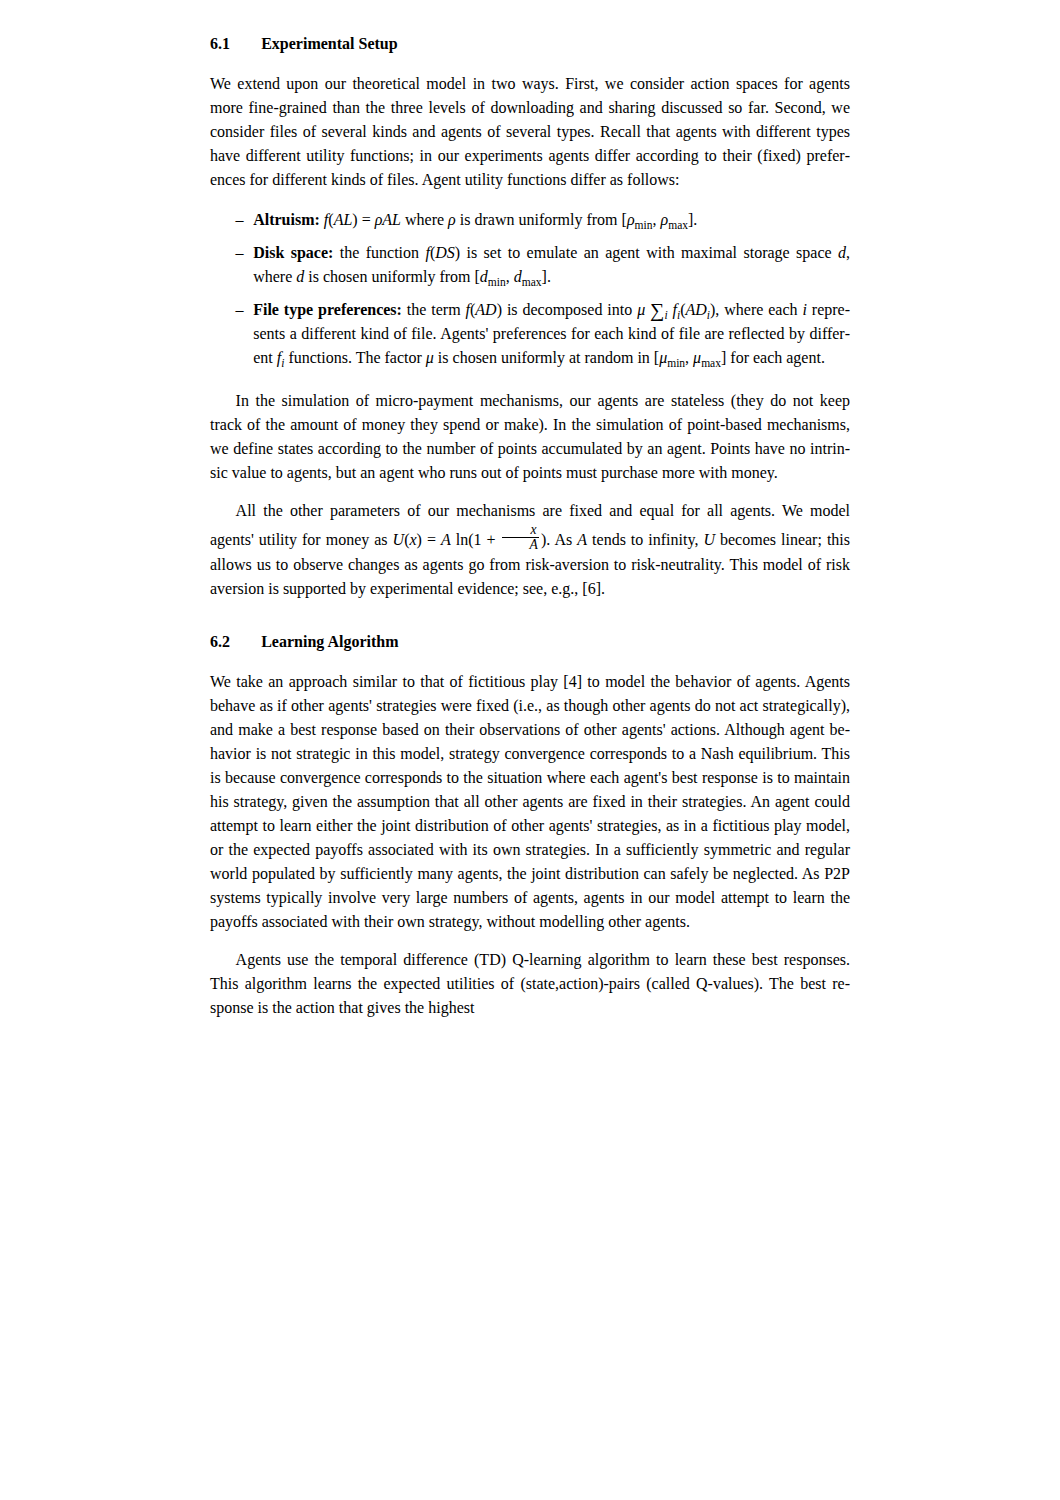6.1 Experimental Setup
We extend upon our theoretical model in two ways. First, we consider action spaces for agents more fine-grained than the three levels of downloading and sharing discussed so far. Second, we consider files of several kinds and agents of several types. Recall that agents with different types have different utility functions; in our experiments agents differ according to their (fixed) preferences for different kinds of files. Agent utility functions differ as follows:
Altruism: f(AL) = ρAL where ρ is drawn uniformly from [ρmin, ρmax].
Disk space: the function f(DS) is set to emulate an agent with maximal storage space d, where d is chosen uniformly from [dmin, dmax].
File type preferences: the term f(AD) is decomposed into μ ∑i fi(ADi), where each i represents a different kind of file. Agents' preferences for each kind of file are reflected by different fi functions. The factor μ is chosen uniformly at random in [μmin, μmax] for each agent.
In the simulation of micro-payment mechanisms, our agents are stateless (they do not keep track of the amount of money they spend or make). In the simulation of point-based mechanisms, we define states according to the number of points accumulated by an agent. Points have no intrinsic value to agents, but an agent who runs out of points must purchase more with money.
All the other parameters of our mechanisms are fixed and equal for all agents. We model agents' utility for money as U(x) = A ln(1 + xA). As A tends to infinity, U becomes linear; this allows us to observe changes as agents go from risk-aversion to risk-neutrality. This model of risk aversion is supported by experimental evidence; see, e.g., [6].
6.2 Learning Algorithm
We take an approach similar to that of fictitious play [4] to model the behavior of agents. Agents behave as if other agents' strategies were fixed (i.e., as though other agents do not act strategically), and make a best response based on their observations of other agents' actions. Although agent behavior is not strategic in this model, strategy convergence corresponds to a Nash equilibrium. This is because convergence corresponds to the situation where each agent's best response is to maintain his strategy, given the assumption that all other agents are fixed in their strategies. An agent could attempt to learn either the joint distribution of other agents' strategies, as in a fictitious play model, or the expected payoffs associated with its own strategies. In a sufficiently symmetric and regular world populated by sufficiently many agents, the joint distribution can safely be neglected. As P2P systems typically involve very large numbers of agents, agents in our model attempt to learn the payoffs associated with their own strategy, without modelling other agents.
Agents use the temporal difference (TD) Q-learning algorithm to learn these best responses. This algorithm learns the expected utilities of (state,action)-pairs (called Q-values). The best response is the action that gives the highest